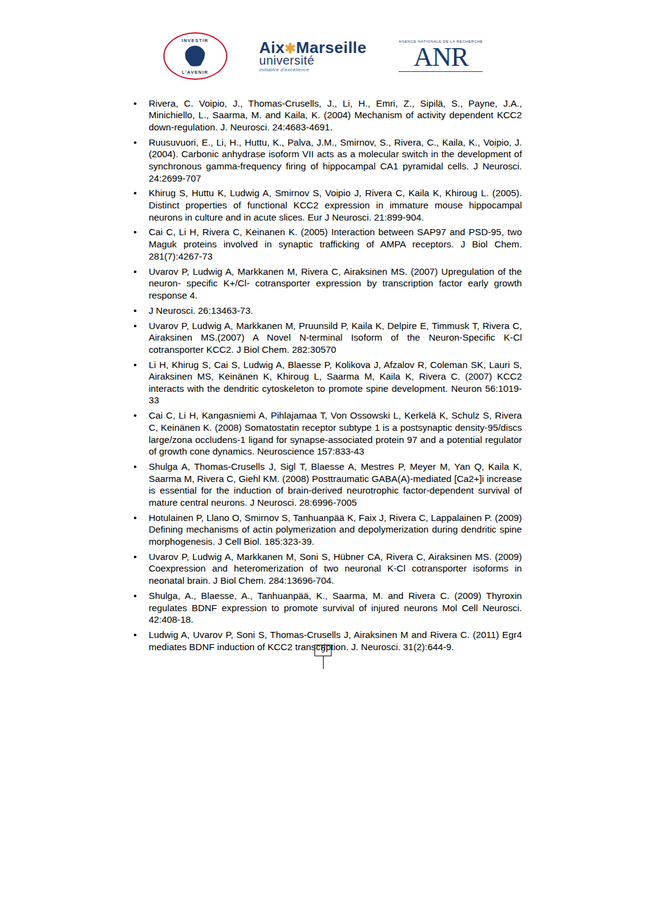INVESTIR
L'AVENIR
Aix✱Marseille
université
Initiative d'excellence
AGENCE NATIONALE DE LA RECHERCHE
ANR
Rivera, C. Voipio, J., Thomas-Crusells, J., Li, H., Emri, Z., Sipilä, S., Payne, J.A., Minichiello, L., Saarma, M. and Kaila, K. (2004) Mechanism of activity dependent KCC2 down-regulation. J. Neurosci. 24:4683-4691.
Ruusuvuori, E., Li, H., Huttu, K., Palva, J.M., Smirnov, S., Rivera, C., Kaila, K., Voipio, J. (2004). Carbonic anhydrase isoform VII acts as a molecular switch in the development of synchronous gamma-frequency firing of hippocampal CA1 pyramidal cells. J Neurosci. 24:2699-707
Khirug S, Huttu K, Ludwig A, Smirnov S, Voipio J, Rivera C, Kaila K, Khiroug L. (2005). Distinct properties of functional KCC2 expression in immature mouse hippocampal neurons in culture and in acute slices. Eur J Neurosci. 21:899-904.
Cai C, Li H, Rivera C, Keinanen K. (2005) Interaction between SAP97 and PSD-95, two Maguk proteins involved in synaptic trafficking of AMPA receptors. J Biol Chem. 281(7):4267-73
Uvarov P, Ludwig A, Markkanen M, Rivera C, Airaksinen MS. (2007) Upregulation of the neuron- specific K+/Cl- cotransporter expression by transcription factor early growth response 4.
J Neurosci. 26:13463-73.
Uvarov P, Ludwig A, Markkanen M, Pruunsild P, Kaila K, Delpire E, Timmusk T, Rivera C, Airaksinen MS.(2007) A Novel N-terminal Isoform of the Neuron-Specific K-Cl cotransporter KCC2. J Biol Chem. 282:30570
Li H, Khirug S, Cai S, Ludwig A, Blaesse P, Kolikova J, Afzalov R, Coleman SK, Lauri S, Airaksinen MS, Keinänen K, Khiroug L, Saarma M, Kaila K, Rivera C. (2007) KCC2 interacts with the dendritic cytoskeleton to promote spine development. Neuron 56:1019-33
Cai C, Li H, Kangasniemi A, Pihlajamaa T, Von Ossowski L, Kerkelä K, Schulz S, Rivera C, Keinänen K. (2008) Somatostatin receptor subtype 1 is a postsynaptic density-95/discs large/zona occludens-1 ligand for synapse-associated protein 97 and a potential regulator of growth cone dynamics. Neuroscience 157:833-43
Shulga A, Thomas-Crusells J, Sigl T, Blaesse A, Mestres P, Meyer M, Yan Q, Kaila K, Saarma M, Rivera C, Giehl KM. (2008) Posttraumatic GABA(A)-mediated [Ca2+]i increase is essential for the induction of brain-derived neurotrophic factor-dependent survival of mature central neurons. J Neurosci. 28:6996-7005
Hotulainen P, Llano O, Smirnov S, Tanhuanpää K, Faix J, Rivera C, Lappalainen P. (2009) Defining mechanisms of actin polymerization and depolymerization during dendritic spine morphogenesis. J Cell Biol. 185:323-39.
Uvarov P, Ludwig A, Markkanen M, Soni S, Hübner CA, Rivera C, Airaksinen MS. (2009) Coexpression and heteromerization of two neuronal K-Cl cotransporter isoforms in neonatal brain. J Biol Chem. 284:13696-704.
Shulga, A., Blaesse, A., Tanhuanpää, K., Saarma, M. and Rivera C. (2009) Thyroxin regulates BDNF expression to promote survival of injured neurons Mol Cell Neurosci. 42:408-18.
Ludwig A, Uvarov P, Soni S, Thomas-Crusells J, Airaksinen M and Rivera C. (2011) Egr4 mediates BDNF induction of KCC2 transcription. J. Neurosci. 31(2):644-9.
9